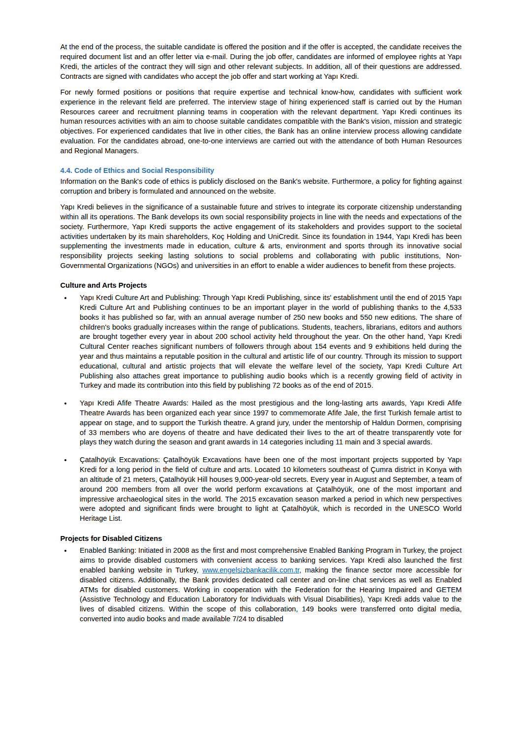At the end of the process, the suitable candidate is offered the position and if the offer is accepted, the candidate receives the required document list and an offer letter via e-mail. During the job offer, candidates are informed of employee rights at Yapı Kredi, the articles of the contract they will sign and other relevant subjects. In addition, all of their questions are addressed. Contracts are signed with candidates who accept the job offer and start working at Yapı Kredi.
For newly formed positions or positions that require expertise and technical know-how, candidates with sufficient work experience in the relevant field are preferred. The interview stage of hiring experienced staff is carried out by the Human Resources career and recruitment planning teams in cooperation with the relevant department. Yapı Kredi continues its human resources activities with an aim to choose suitable candidates compatible with the Bank's vision, mission and strategic objectives. For experienced candidates that live in other cities, the Bank has an online interview process allowing candidate evaluation. For the candidates abroad, one-to-one interviews are carried out with the attendance of both Human Resources and Regional Managers.
4.4. Code of Ethics and Social Responsibility
Information on the Bank's code of ethics is publicly disclosed on the Bank's website. Furthermore, a policy for fighting against corruption and bribery is formulated and announced on the website.
Yapı Kredi believes in the significance of a sustainable future and strives to integrate its corporate citizenship understanding within all its operations. The Bank develops its own social responsibility projects in line with the needs and expectations of the society. Furthermore, Yapı Kredi supports the active engagement of its stakeholders and provides support to the societal activities undertaken by its main shareholders, Koç Holding and UniCredit. Since its foundation in 1944, Yapı Kredi has been supplementing the investments made in education, culture & arts, environment and sports through its innovative social responsibility projects seeking lasting solutions to social problems and collaborating with public institutions, Non-Governmental Organizations (NGOs) and universities in an effort to enable a wider audiences to benefit from these projects.
Culture and Arts Projects
Yapı Kredi Culture Art and Publishing: Through Yapı Kredi Publishing, since its' establishment until the end of 2015 Yapı Kredi Culture Art and Publishing continues to be an important player in the world of publishing thanks to the 4,533 books it has published so far, with an annual average number of 250 new books and 550 new editions. The share of children's books gradually increases within the range of publications. Students, teachers, librarians, editors and authors are brought together every year in about 200 school activity held throughout the year. On the other hand, Yapı Kredi Cultural Center reaches significant numbers of followers through about 154 events and 9 exhibitions held during the year and thus maintains a reputable position in the cultural and artistic life of our country. Through its mission to support educational, cultural and artistic projects that will elevate the welfare level of the society, Yapı Kredi Culture Art Publishing also attaches great importance to publishing audio books which is a recently growing field of activity in Turkey and made its contribution into this field by publishing 72 books as of the end of 2015.
Yapı Kredi Afife Theatre Awards: Hailed as the most prestigious and the long-lasting arts awards, Yapı Kredi Afife Theatre Awards has been organized each year since 1997 to commemorate Afife Jale, the first Turkish female artist to appear on stage, and to support the Turkish theatre. A grand jury, under the mentorship of Haldun Dormen, comprising of 33 members who are doyens of theatre and have dedicated their lives to the art of theatre transparently vote for plays they watch during the season and grant awards in 14 categories including 11 main and 3 special awards.
Çatalhöyük Excavations: Çatalhöyük Excavations have been one of the most important projects supported by Yapı Kredi for a long period in the field of culture and arts. Located 10 kilometers southeast of Çumra district in Konya with an altitude of 21 meters, Çatalhöyük Hill houses 9,000-year-old secrets. Every year in August and September, a team of around 200 members from all over the world perform excavations at Çatalhöyük, one of the most important and impressive archaeological sites in the world. The 2015 excavation season marked a period in which new perspectives were adopted and significant finds were brought to light at Çatalhöyük, which is recorded in the UNESCO World Heritage List.
Projects for Disabled Citizens
Enabled Banking: Initiated in 2008 as the first and most comprehensive Enabled Banking Program in Turkey, the project aims to provide disabled customers with convenient access to banking services. Yapı Kredi also launched the first enabled banking website in Turkey, www.engelsizbankacilik.com.tr, making the finance sector more accessible for disabled citizens. Additionally, the Bank provides dedicated call center and on-line chat services as well as Enabled ATMs for disabled customers. Working in cooperation with the Federation for the Hearing Impaired and GETEM (Assistive Technology and Education Laboratory for Individuals with Visual Disabilities), Yapı Kredi adds value to the lives of disabled citizens. Within the scope of this collaboration, 149 books were transferred onto digital media, converted into audio books and made available 7/24 to disabled